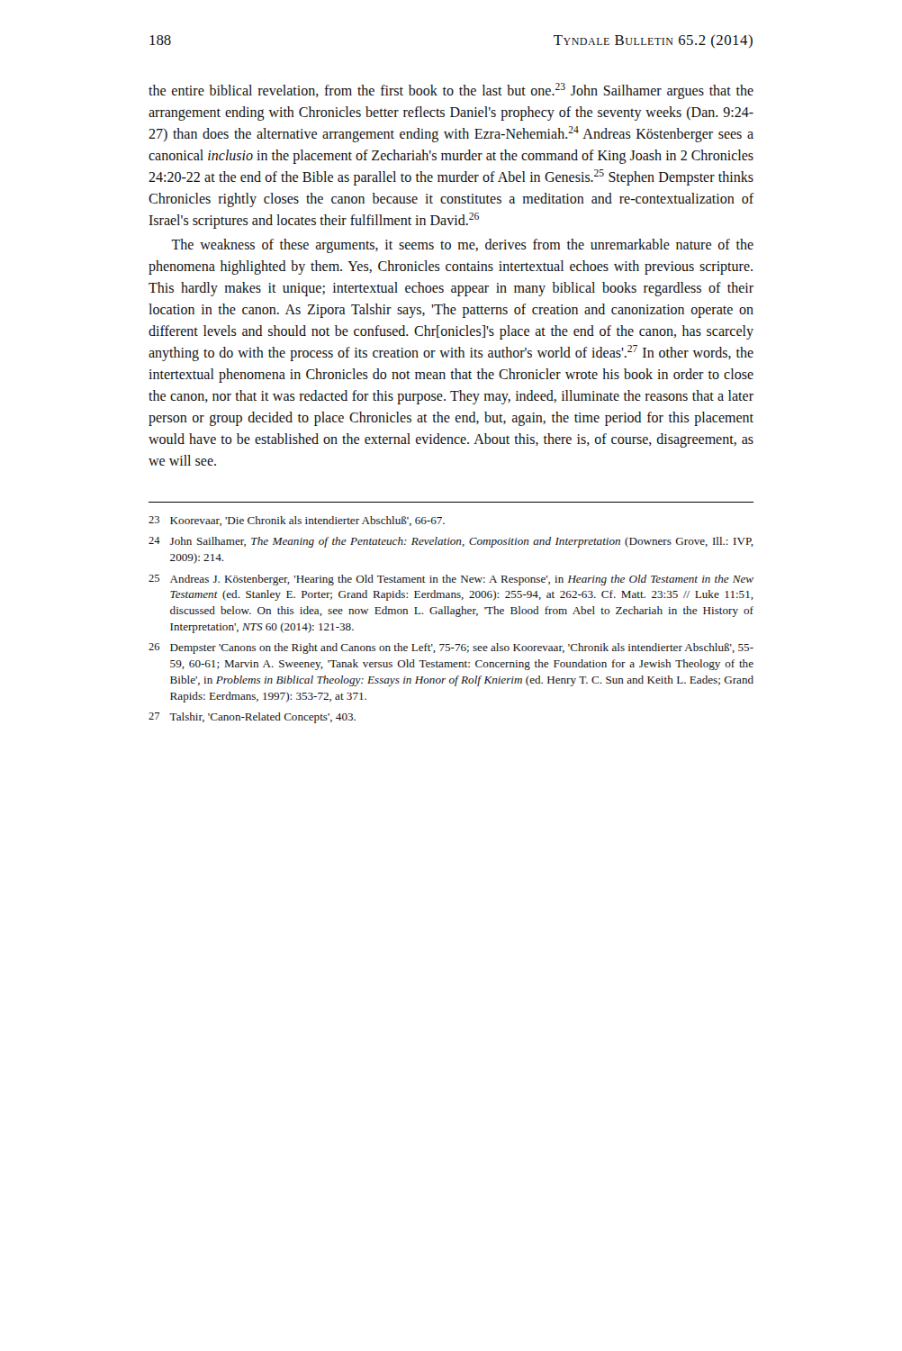188 Tyndale Bulletin 65.2 (2014)
the entire biblical revelation, from the first book to the last but one.23 John Sailhamer argues that the arrangement ending with Chronicles better reflects Daniel's prophecy of the seventy weeks (Dan. 9:24-27) than does the alternative arrangement ending with Ezra-Nehemiah.24 Andreas Köstenberger sees a canonical inclusio in the placement of Zechariah's murder at the command of King Joash in 2 Chronicles 24:20-22 at the end of the Bible as parallel to the murder of Abel in Genesis.25 Stephen Dempster thinks Chronicles rightly closes the canon because it constitutes a meditation and re-contextualization of Israel's scriptures and locates their fulfillment in David.26
The weakness of these arguments, it seems to me, derives from the unremarkable nature of the phenomena highlighted by them. Yes, Chronicles contains intertextual echoes with previous scripture. This hardly makes it unique; intertextual echoes appear in many biblical books regardless of their location in the canon. As Zipora Talshir says, 'The patterns of creation and canonization operate on different levels and should not be confused. Chr[onicles]'s place at the end of the canon, has scarcely anything to do with the process of its creation or with its author's world of ideas'.27 In other words, the intertextual phenomena in Chronicles do not mean that the Chronicler wrote his book in order to close the canon, nor that it was redacted for this purpose. They may, indeed, illuminate the reasons that a later person or group decided to place Chronicles at the end, but, again, the time period for this placement would have to be established on the external evidence. About this, there is, of course, disagreement, as we will see.
23 Koorevaar, 'Die Chronik als intendierter Abschluß', 66-67.
24 John Sailhamer, The Meaning of the Pentateuch: Revelation, Composition and Interpretation (Downers Grove, Ill.: IVP, 2009): 214.
25 Andreas J. Köstenberger, 'Hearing the Old Testament in the New: A Response', in Hearing the Old Testament in the New Testament (ed. Stanley E. Porter; Grand Rapids: Eerdmans, 2006): 255-94, at 262-63. Cf. Matt. 23:35 // Luke 11:51, discussed below. On this idea, see now Edmon L. Gallagher, 'The Blood from Abel to Zechariah in the History of Interpretation', NTS 60 (2014): 121-38.
26 Dempster 'Canons on the Right and Canons on the Left', 75-76; see also Koorevaar, 'Chronik als intendierter Abschluß', 55-59, 60-61; Marvin A. Sweeney, 'Tanak versus Old Testament: Concerning the Foundation for a Jewish Theology of the Bible', in Problems in Biblical Theology: Essays in Honor of Rolf Knierim (ed. Henry T. C. Sun and Keith L. Eades; Grand Rapids: Eerdmans, 1997): 353-72, at 371.
27 Talshir, 'Canon-Related Concepts', 403.